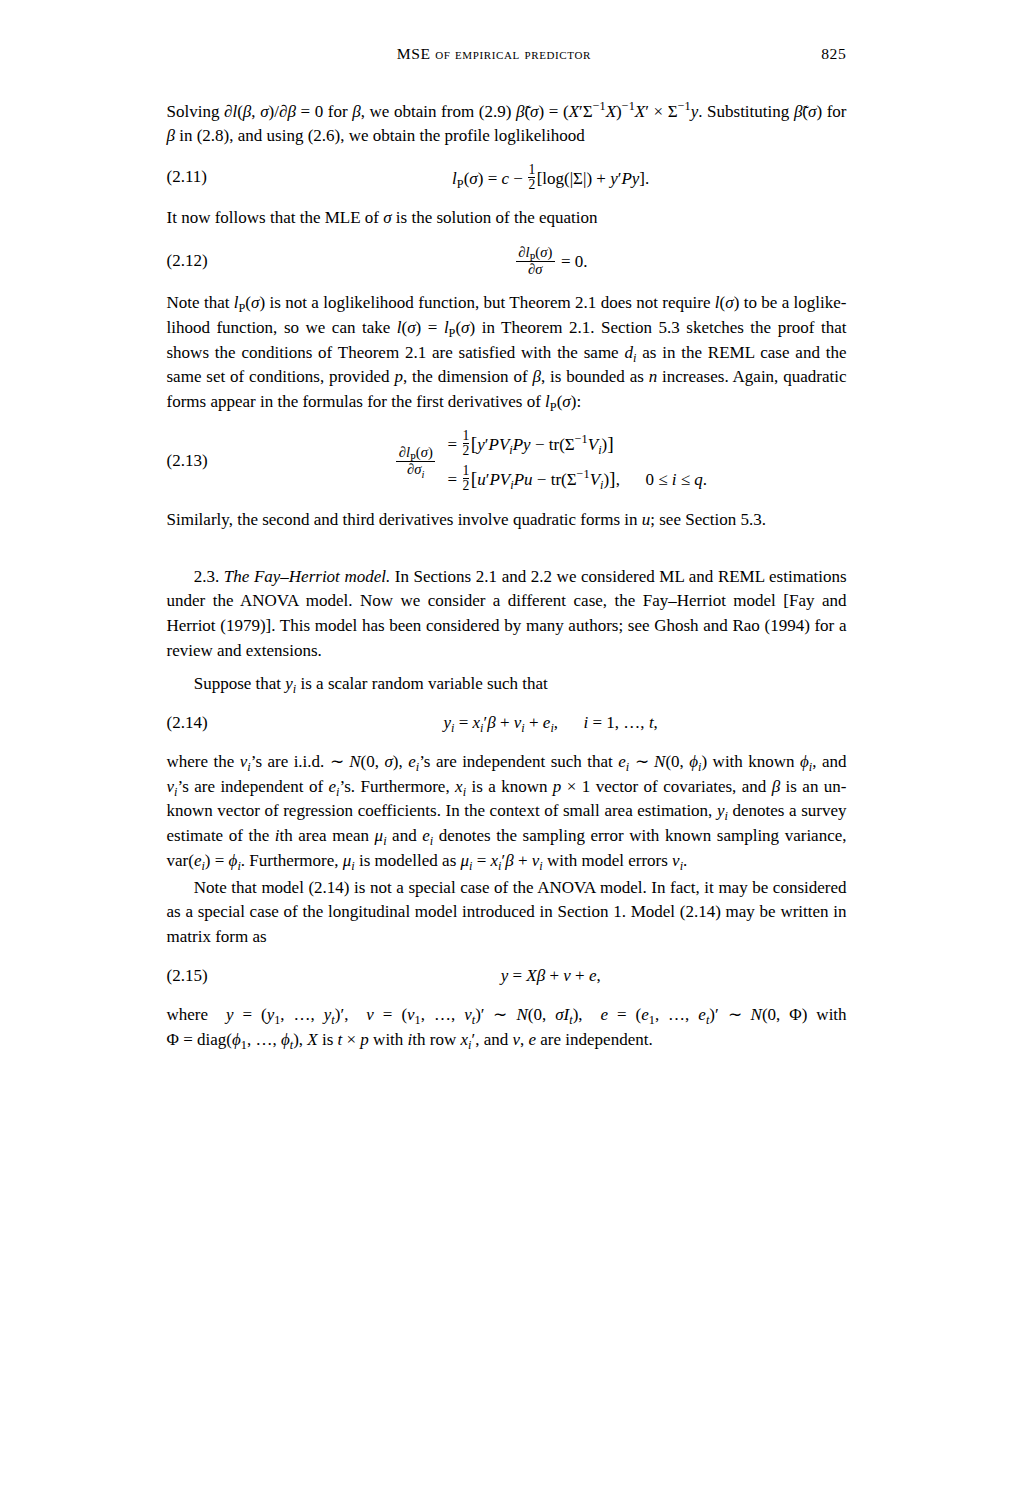MSE of empirical predictor 825
Solving ∂l(β, σ)/∂β = 0 for β, we obtain from (2.9) β̃(σ) = (X′Σ−1X)−1X′ × Σ−1y. Substituting β̃(σ) for β in (2.8), and using (2.6), we obtain the profile loglikelihood
(2.11) lP(σ) = c − 12[log(|Σ|) + y′Py].
It now follows that the MLE of σ is the solution of the equation
(2.12) ∂lP(σ)∂σ = 0.
Note that lP(σ) is not a loglikelihood function, but Theorem 2.1 does not require l(σ) to be a loglikelihood function, so we can take l(σ) = lP(σ) in Theorem 2.1. Section 5.3 sketches the proof that shows the conditions of Theorem 2.1 are satisfied with the same di as in the REML case and the same set of conditions, provided p, the dimension of β, is bounded as n increases. Again, quadratic forms appear in the formulas for the first derivatives of lP(σ):
(2.13) ∂lP(σ)∂σi = 12[y′PViPy − tr(Σ−1Vi)] = 12[u′PViPu − tr(Σ−1Vi)], 0 ≤ i ≤ q.
Similarly, the second and third derivatives involve quadratic forms in u; see Section 5.3.
2.3. The Fay–Herriot model. In Sections 2.1 and 2.2 we considered ML and REML estimations under the ANOVA model. Now we consider a different case, the Fay–Herriot model [Fay and Herriot (1979)]. This model has been considered by many authors; see Ghosh and Rao (1994) for a review and extensions.
Suppose that yi is a scalar random variable such that
(2.14) yi = xi′β + vi + ei, i = 1, …, t,
where the vi’s are i.i.d. ∼ N(0, σ), ei’s are independent such that ei ∼ N(0, ϕi) with known ϕi, and vi’s are independent of ei’s. Furthermore, xi is a known p × 1 vector of covariates, and β is an unknown vector of regression coefficients. In the context of small area estimation, yi denotes a survey estimate of the ith area mean μi and ei denotes the sampling error with known sampling variance, var(ei) = ϕi. Furthermore, μi is modelled as μi = xi′β + vi with model errors vi.
Note that model (2.14) is not a special case of the ANOVA model. In fact, it may be considered as a special case of the longitudinal model introduced in Section 1. Model (2.14) may be written in matrix form as
(2.15) y = Xβ + v + e,
where y = (y1, …, yt)′, v = (v1, …, vt)′ ∼ N(0, σIt), e = (e1, …, et)′ ∼ N(0, Φ) with Φ = diag(ϕ1, …, ϕt), X is t × p with ith row xi′, and v, e are independent.